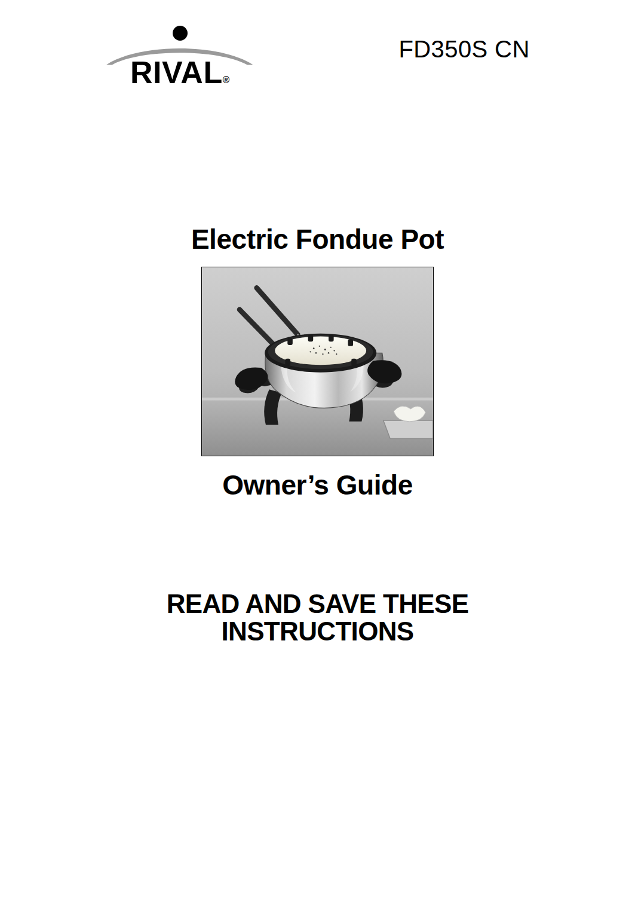RIVAL®
FD350S CN
Electric Fondue Pot
Owner’s Guide
READ AND SAVE THESE INSTRUCTIONS